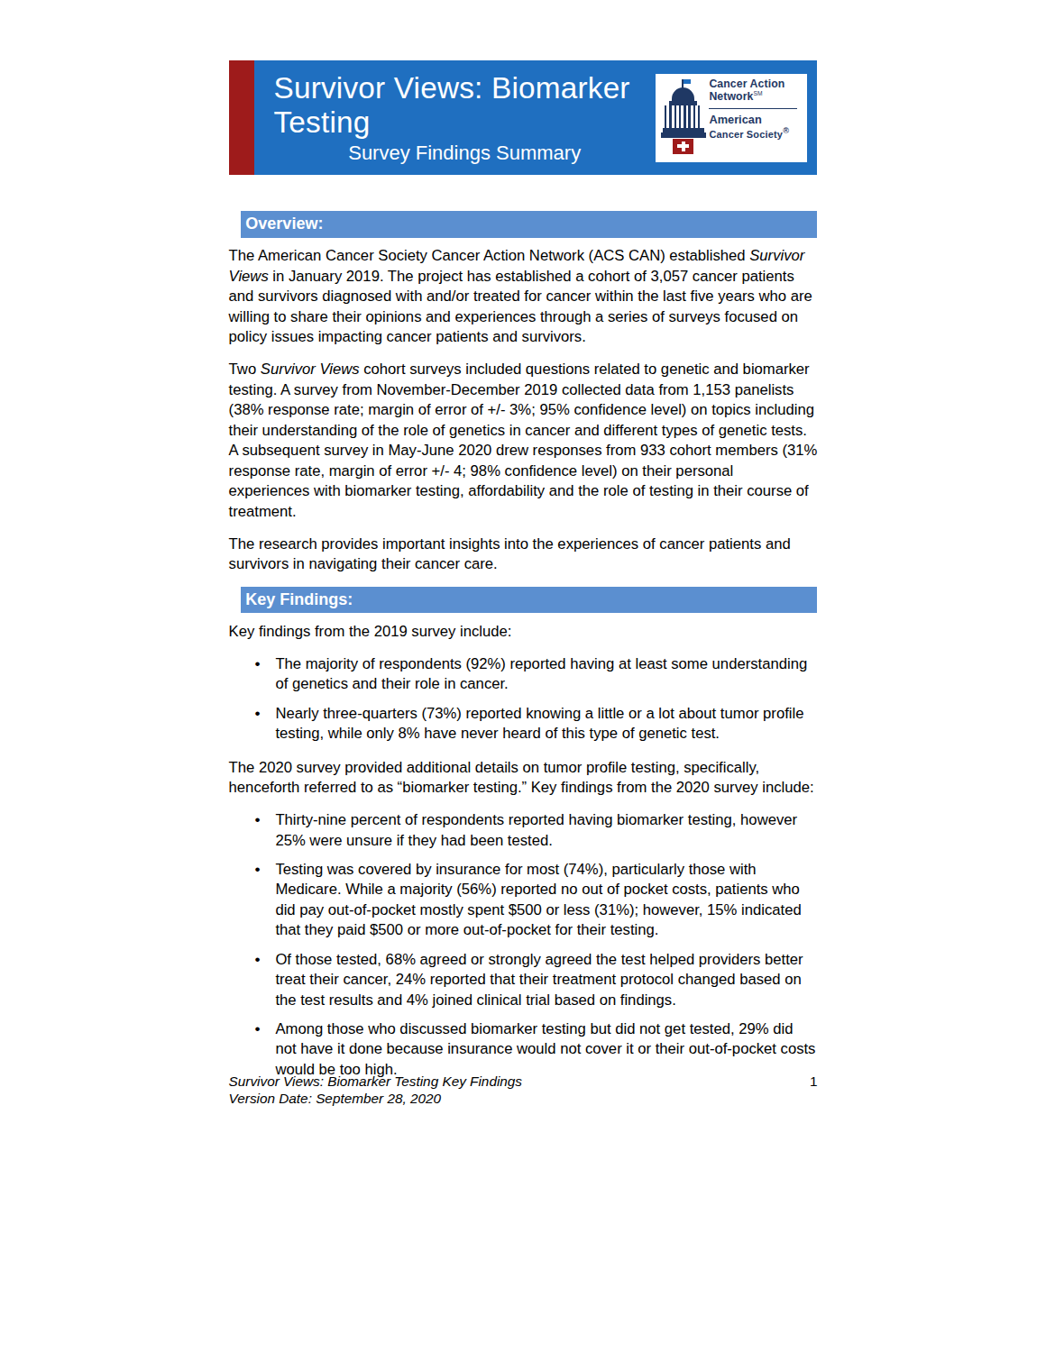Survivor Views: Biomarker Testing Survey Findings Summary
Cancer Action
NetworkSM
American Cancer Society®
Overview:
The American Cancer Society Cancer Action Network (ACS CAN) established Survivor Views in January 2019. The project has established a cohort of 3,057 cancer patients and survivors diagnosed with and/or treated for cancer within the last five years who are willing to share their opinions and experiences through a series of surveys focused on policy issues impacting cancer patients and survivors.
Two Survivor Views cohort surveys included questions related to genetic and biomarker testing. A survey from November-December 2019 collected data from 1,153 panelists (38% response rate; margin of error of +/- 3%; 95% confidence level) on topics including their understanding of the role of genetics in cancer and different types of genetic tests. A subsequent survey in May-June 2020 drew responses from 933 cohort members (31% response rate, margin of error +/- 4; 98% confidence level) on their personal experiences with biomarker testing, affordability and the role of testing in their course of treatment.
The research provides important insights into the experiences of cancer patients and survivors in navigating their cancer care.
Key Findings:
Key findings from the 2019 survey include:
The majority of respondents (92%) reported having at least some understanding of genetics and their role in cancer.
Nearly three-quarters (73%) reported knowing a little or a lot about tumor profile testing, while only 8% have never heard of this type of genetic test.
The 2020 survey provided additional details on tumor profile testing, specifically, henceforth referred to as “biomarker testing.” Key findings from the 2020 survey include:
Thirty-nine percent of respondents reported having biomarker testing, however 25% were unsure if they had been tested.
Testing was covered by insurance for most (74%), particularly those with Medicare. While a majority (56%) reported no out of pocket costs, patients who did pay out-of-pocket mostly spent $500 or less (31%); however, 15% indicated that they paid $500 or more out-of-pocket for their testing.
Of those tested, 68% agreed or strongly agreed the test helped providers better treat their cancer, 24% reported that their treatment protocol changed based on the test results and 4% joined clinical trial based on findings.
Among those who discussed biomarker testing but did not get tested, 29% did not have it done because insurance would not cover it or their out-of-pocket costs would be too high.
Survivor Views: Biomarker Testing Key Findings
Version Date: September 28, 2020
1